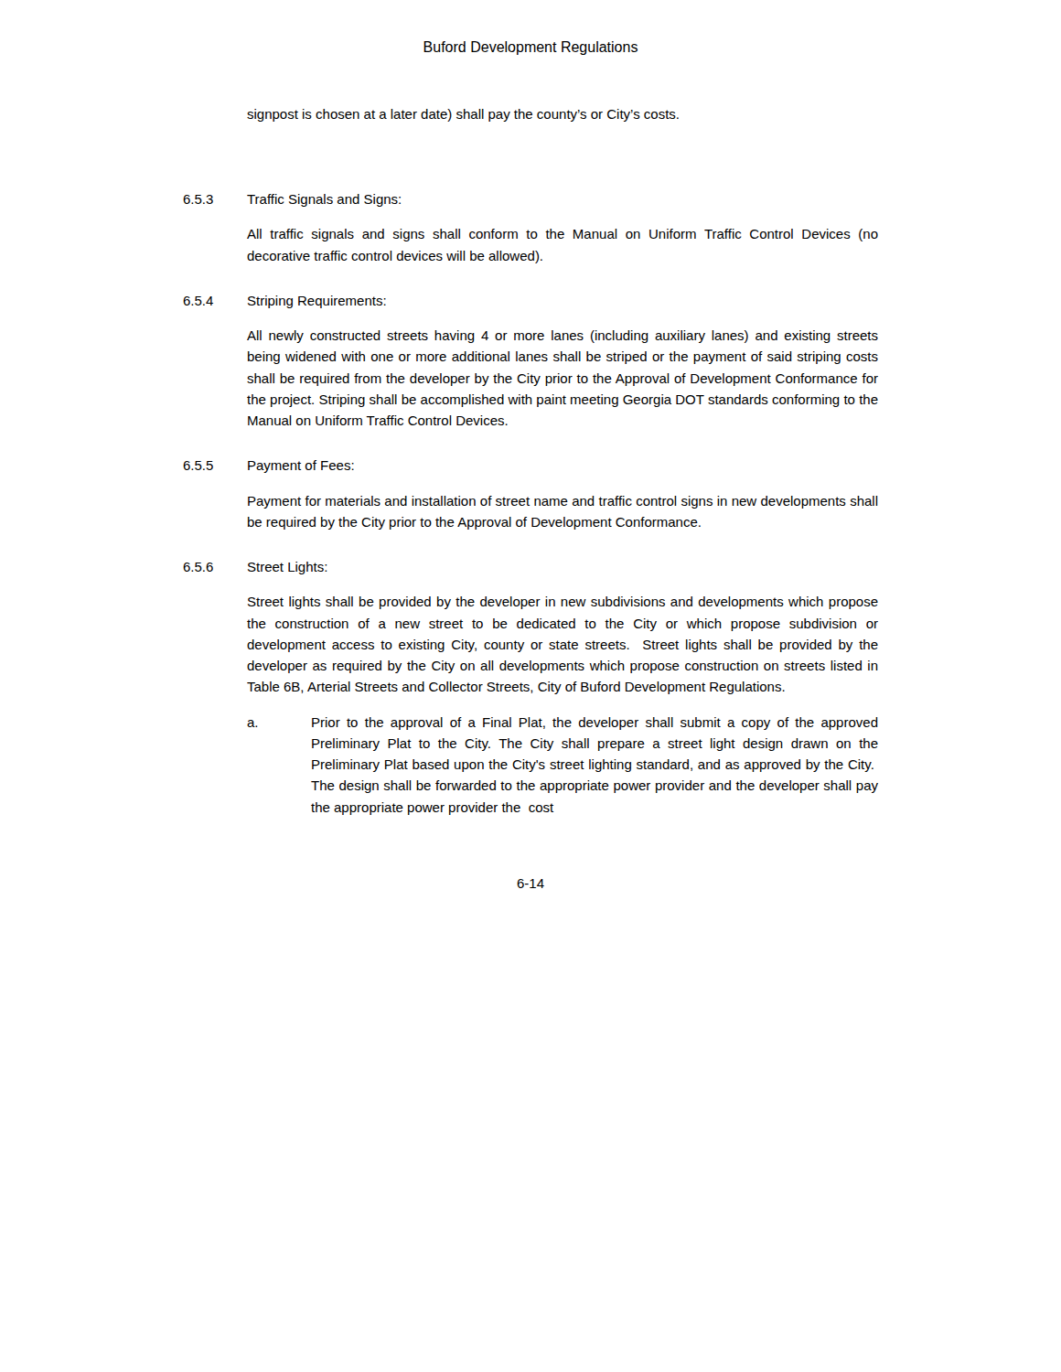Buford Development Regulations
signpost is chosen at a later date) shall pay the county’s or City’s costs.
6.5.3
Traffic Signals and Signs:
All traffic signals and signs shall conform to the Manual on Uniform Traffic Control Devices (no decorative traffic control devices will be allowed).
6.5.4
Striping Requirements:
All newly constructed streets having 4 or more lanes (including auxiliary lanes) and existing streets being widened with one or more additional lanes shall be striped or the payment of said striping costs shall be required from the developer by the City prior to the Approval of Development Conformance for the project. Striping shall be accomplished with paint meeting Georgia DOT standards conforming to the Manual on Uniform Traffic Control Devices.
6.5.5
Payment of Fees:
Payment for materials and installation of street name and traffic control signs in new developments shall be required by the City prior to the Approval of Development Conformance.
6.5.6
Street Lights:
Street lights shall be provided by the developer in new subdivisions and developments which propose the construction of a new street to be dedicated to the City or which propose subdivision or development access to existing City, county or state streets. Street lights shall be provided by the developer as required by the City on all developments which propose construction on streets listed in Table 6B, Arterial Streets and Collector Streets, City of Buford Development Regulations.
a.
Prior to the approval of a Final Plat, the developer shall submit a copy of the approved Preliminary Plat to the City. The City shall prepare a street light design drawn on the Preliminary Plat based upon the City's street lighting standard, and as approved by the City. The design shall be forwarded to the appropriate power provider and the developer shall pay the appropriate power provider the cost
6-14